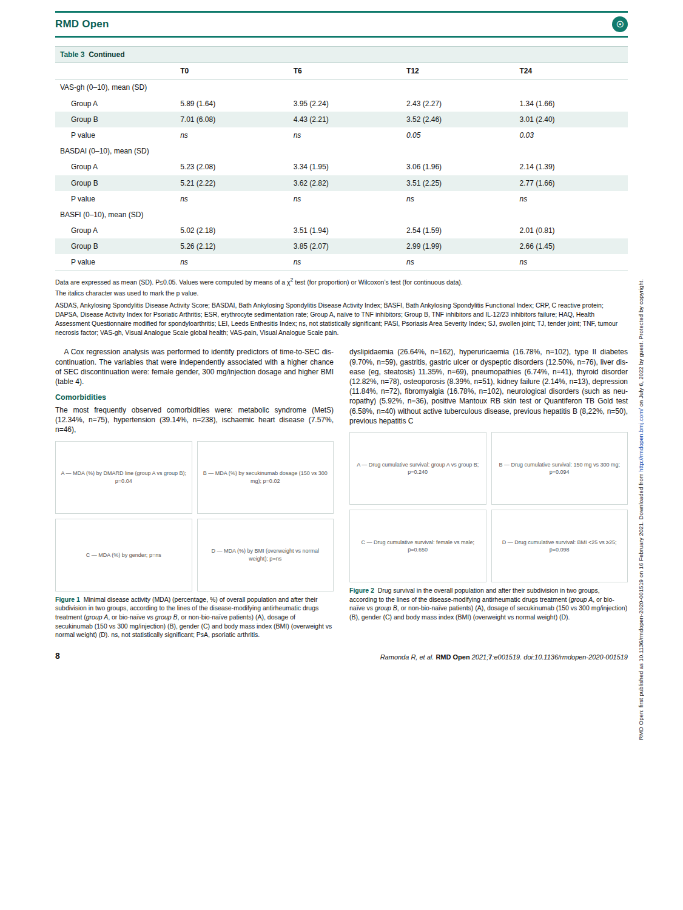RMD Open: first published as 10.1136/rmdopen-2020-001519 on 16 February 2021. Downloaded from http://rmdopen.bmj.com/ on July 6, 2022 by guest. Protected by copyright.
RMD Open
☉
Table 3 Continued
| | T0 | T6 | T12 | T24 |
| --- | --- | --- | --- | --- |
| VAS-gh (0–10), mean (SD) |
| Group A | 5.89 (1.64) | 3.95 (2.24) | 2.43 (2.27) | 1.34 (1.66) |
| Group B | 7.01 (6.08) | 4.43 (2.21) | 3.52 (2.46) | 3.01 (2.40) |
| P value | ns | ns | 0.05 | 0.03 |
| BASDAI (0–10), mean (SD) |
| Group A | 5.23 (2.08) | 3.34 (1.95) | 3.06 (1.96) | 2.14 (1.39) |
| Group B | 5.21 (2.22) | 3.62 (2.82) | 3.51 (2.25) | 2.77 (1.66) |
| P value | ns | ns | ns | ns |
| BASFI (0–10), mean (SD) |
| Group A | 5.02 (2.18) | 3.51 (1.94) | 2.54 (1.59) | 2.01 (0.81) |
| Group B | 5.26 (2.12) | 3.85 (2.07) | 2.99 (1.99) | 2.66 (1.45) |
| P value | ns | ns | ns | ns |
Data are expressed as mean (SD). P≤0.05. Values were computed by means of a χ2 test (for proportion) or Wilcoxon’s test (for continuous data).
The italics character was used to mark the p value.
ASDAS, Ankylosing Spondylitis Disease Activity Score; BASDAI, Bath Ankylosing Spondylitis Disease Activity Index; BASFI, Bath Ankylosing Spondylitis Functional Index; CRP, C reactive protein; DAPSA, Disease Activity Index for Psoriatic Arthritis; ESR, erythrocyte sedimentation rate; Group A, naïve to TNF inhibitors; Group B, TNF inhibitors and IL-12/23 inhibitors failure; HAQ, Health Assessment Questionnaire modified for spondyloarthritis; LEI, Leeds Enthesitis Index; ns, not statistically significant; PASI, Psoriasis Area Severity Index; SJ, swollen joint; TJ, tender joint; TNF, tumour necrosis factor; VAS-gh, Visual Analogue Scale global health; VAS-pain, Visual Analogue Scale pain.
A Cox regression analysis was performed to identify predictors of time-to-SEC discontinuation. The variables that were independently associated with a higher chance of SEC discontinuation were: female gender, 300 mg/injection dosage and higher BMI (table 4).
Comorbidities
The most frequently observed comorbidities were: metabolic syndrome (MetS) (12.34%, n=75), hypertension (39.14%, n=238), ischaemic heart disease (7.57%, n=46),
A — MDA (%) by DMARD line (group A vs group B); p=0.04
B — MDA (%) by secukinumab dosage (150 vs 300 mg); p=0.02
C — MDA (%) by gender; p=ns
D — MDA (%) by BMI (overweight vs normal weight); p=ns
Figure 1 Minimal disease activity (MDA) (percentage, %) of overall population and after their subdivision in two groups, according to the lines of the disease-modifying antirheumatic drugs treatment (group A, or bio-naïve vs group B, or non-bio-naïve patients) (A), dosage of secukinumab (150 vs 300 mg/injection) (B), gender (C) and body mass index (BMI) (overweight vs normal weight) (D). ns, not statistically significant; PsA, psoriatic arthritis.
dyslipidaemia (26.64%, n=162), hyperuricaemia (16.78%, n=102), type II diabetes (9.70%, n=59), gastritis, gastric ulcer or dyspeptic disorders (12.50%, n=76), liver disease (eg, steatosis) 11.35%, n=69), pneumopathies (6.74%, n=41), thyroid disorder (12.82%, n=78), osteoporosis (8.39%, n=51), kidney failure (2.14%, n=13), depression (11.84%, n=72), fibromyalgia (16.78%, n=102), neurological disorders (such as neuropathy) (5.92%, n=36), positive Mantoux RB skin test or Quantiferon TB Gold test (6.58%, n=40) without active tuberculous disease, previous hepatitis B (8,22%, n=50), previous hepatitis C
A — Drug cumulative survival: group A vs group B; p=0.240
B — Drug cumulative survival: 150 mg vs 300 mg; p=0.094
C — Drug cumulative survival: female vs male; p=0.650
D — Drug cumulative survival: BMI <25 vs ≥25; p=0.098
Figure 2 Drug survival in the overall population and after their subdivision in two groups, according to the lines of the disease-modifying antirheumatic drugs treatment (group A, or bio-naïve vs group B, or non-bio-naïve patients) (A), dosage of secukinumab (150 vs 300 mg/injection) (B), gender (C) and body mass index (BMI) (overweight vs normal weight) (D).
8
Ramonda R, et al. RMD Open 2021;7:e001519. doi:10.1136/rmdopen-2020-001519